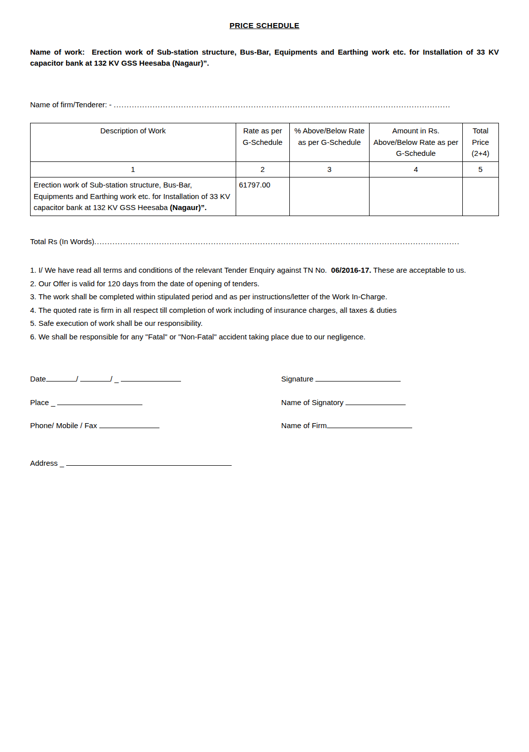PRICE SCHEDULE
Name of work: Erection work of Sub-station structure, Bus-Bar, Equipments and Earthing work etc. for Installation of 33 KV capacitor bank at 132 KV GSS Heesaba (Nagaur)”.
Name of firm/Tenderer: - ..................................................................................................................................
| Description of Work | Rate as per G-Schedule | % Above/Below Rate as per G-Schedule | Amount in Rs. Above/Below Rate as per G-Schedule | Total Price (2+4) |
| --- | --- | --- | --- | --- |
| 1 | 2 | 3 | 4 | 5 |
| Erection work of Sub-station structure, Bus-Bar, Equipments and Earthing work etc. for Installation of 33 KV capacitor bank at 132 KV GSS Heesaba (Nagaur)”. | 61797.00 | | | |
Total Rs (In Words).............................................................................................................................................
1. I/ We have read all terms and conditions of the relevant Tender Enquiry against TN No. 06/2016-17. These are acceptable to us.
2. Our Offer is valid for 120 days from the date of opening of tenders.
3. The work shall be completed within stipulated period and as per instructions/letter of the Work In-Charge.
4. The quoted rate is firm in all respect till completion of work including of insurance charges, all taxes & duties
5. Safe execution of work shall be our responsibility.
6. We shall be responsible for any "Fatal" or "Non-Fatal" accident taking place due to our negligence.
| Date / / _ | Signature |
| Place _ | Name of Signatory |
| Phone/ Mobile / Fax | Name of Firm |
Address _